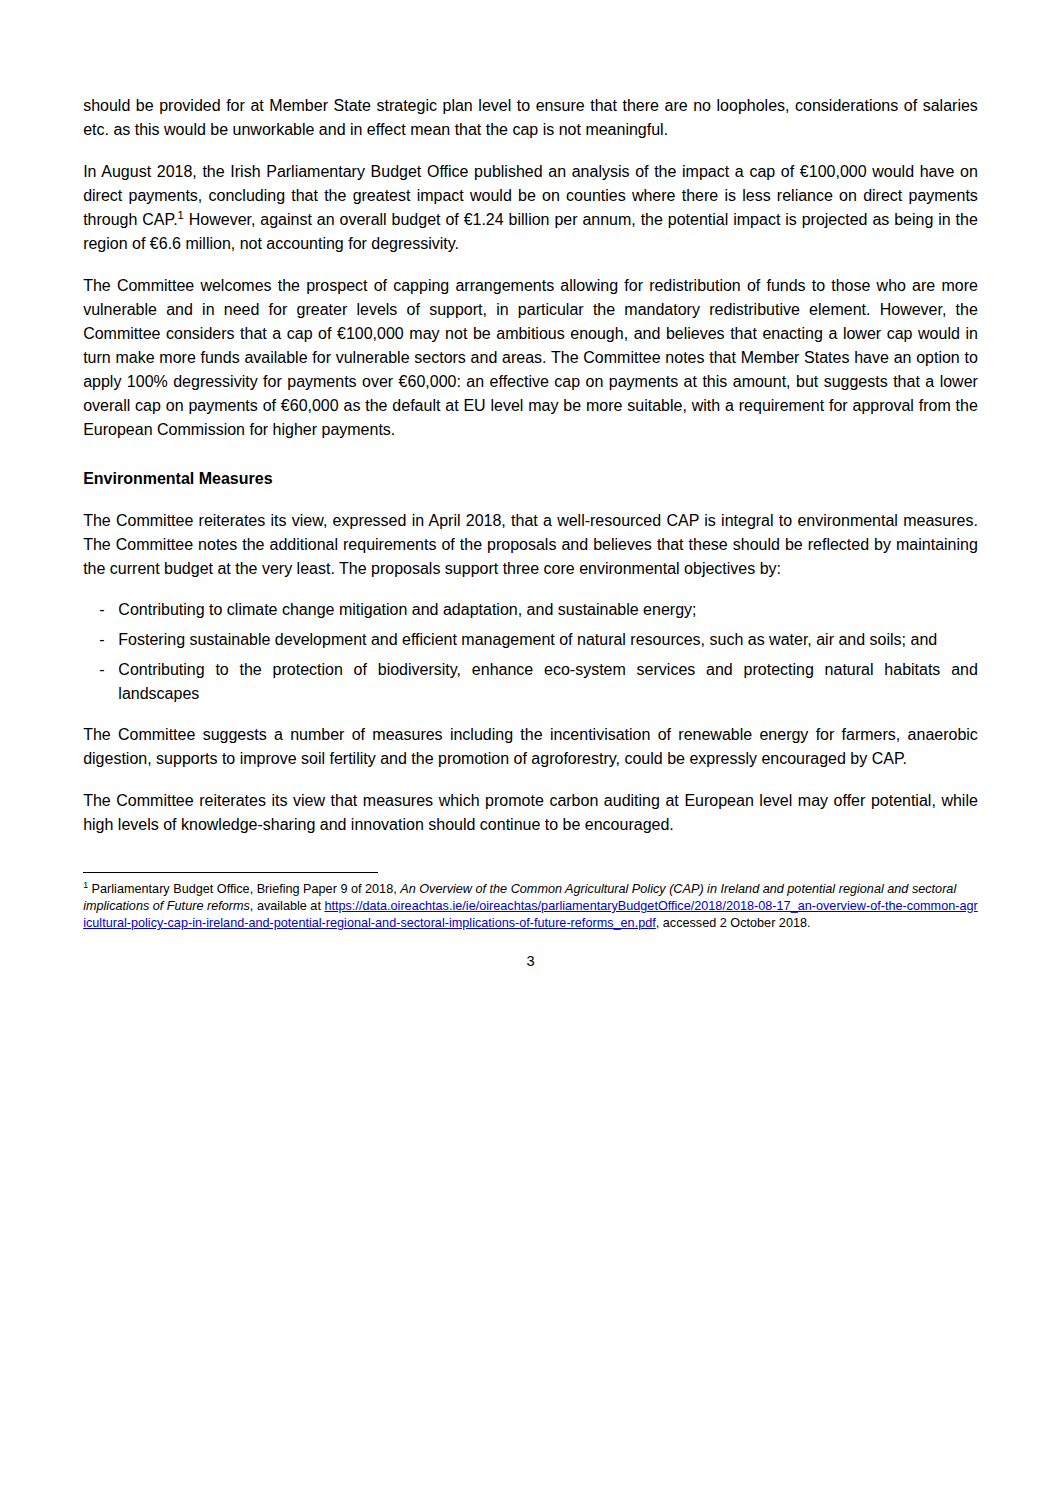should be provided for at Member State strategic plan level to ensure that there are no loopholes, considerations of salaries etc. as this would be unworkable and in effect mean that the cap is not meaningful.
In August 2018, the Irish Parliamentary Budget Office published an analysis of the impact a cap of €100,000 would have on direct payments, concluding that the greatest impact would be on counties where there is less reliance on direct payments through CAP.1 However, against an overall budget of €1.24 billion per annum, the potential impact is projected as being in the region of €6.6 million, not accounting for degressivity.
The Committee welcomes the prospect of capping arrangements allowing for redistribution of funds to those who are more vulnerable and in need for greater levels of support, in particular the mandatory redistributive element. However, the Committee considers that a cap of €100,000 may not be ambitious enough, and believes that enacting a lower cap would in turn make more funds available for vulnerable sectors and areas. The Committee notes that Member States have an option to apply 100% degressivity for payments over €60,000: an effective cap on payments at this amount, but suggests that a lower overall cap on payments of €60,000 as the default at EU level may be more suitable, with a requirement for approval from the European Commission for higher payments.
Environmental Measures
The Committee reiterates its view, expressed in April 2018, that a well-resourced CAP is integral to environmental measures. The Committee notes the additional requirements of the proposals and believes that these should be reflected by maintaining the current budget at the very least. The proposals support three core environmental objectives by:
Contributing to climate change mitigation and adaptation, and sustainable energy;
Fostering sustainable development and efficient management of natural resources, such as water, air and soils; and
Contributing to the protection of biodiversity, enhance eco-system services and protecting natural habitats and landscapes
The Committee suggests a number of measures including the incentivisation of renewable energy for farmers, anaerobic digestion, supports to improve soil fertility and the promotion of agroforestry, could be expressly encouraged by CAP.
The Committee reiterates its view that measures which promote carbon auditing at European level may offer potential, while high levels of knowledge-sharing and innovation should continue to be encouraged.
1 Parliamentary Budget Office, Briefing Paper 9 of 2018, An Overview of the Common Agricultural Policy (CAP) in Ireland and potential regional and sectoral implications of Future reforms, available at https://data.oireachtas.ie/ie/oireachtas/parliamentaryBudgetOffice/2018/2018-08-17_an-overview-of-the-common-agricultural-policy-cap-in-ireland-and-potential-regional-and-sectoral-implications-of-future-reforms_en.pdf, accessed 2 October 2018.
3